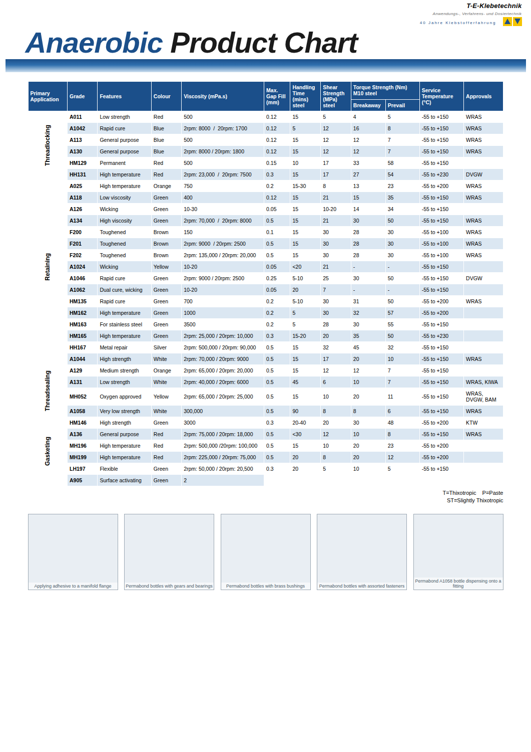T-E-Klebetechnik
Anwendungs-, Verfahrens- und Dosiertechnik
40 Jahre Klebstofferfahrung
Anaerobic Product Chart
| Primary Application | Grade | Features | Colour | Viscosity (mPa.s) | Max. Gap Fill (mm) | Handling Time (mins) steel | Shear Strength (MPa) steel | Torque Strength (Nm) M10 steel | Service Temperature (°C) | Approvals |
| --- | --- | --- | --- | --- | --- | --- | --- | --- | --- | --- |
| Breakaway | Prevail |
| Threadlocking | A011 | Low strength | Red | 500 | 0.12 | 15 | 5 | 4 | 5 | -55 to +150 | WRAS |
| A1042 | Rapid cure | Blue | 2rpm: 8000 / 20rpm: 1700 | 0.12 | 5 | 12 | 16 | 8 | -55 to +150 | WRAS |
| A113 | General purpose | Blue | 500 | 0.12 | 15 | 12 | 12 | 7 | -55 to +150 | WRAS |
| A130 | General purpose | Blue | 2rpm: 8000 / 20rpm: 1800 | 0.12 | 15 | 12 | 12 | 7 | -55 to +150 | WRAS |
| HM129 | Permanent | Red | 500 | 0.15 | 10 | 17 | 33 | 58 | -55 to +150 | |
| HH131 | High temperature | Red | 2rpm: 23,000 / 20rpm: 7500 | 0.3 | 15 | 17 | 27 | 54 | -55 to +230 | DVGW |
| Retaining | A025 | High temperature | Orange | 750 | 0.2 | 15-30 | 8 | 13 | 23 | -55 to +200 | WRAS |
| A118 | Low viscosity | Green | 400 | 0.12 | 15 | 21 | 15 | 35 | -55 to +150 | WRAS |
| A126 | Wicking | Green | 10-30 | 0.05 | 15 | 10-20 | 14 | 34 | -55 to +150 | |
| A134 | High viscosity | Green | 2rpm: 70,000 / 20rpm: 8000 | 0.5 | 15 | 21 | 30 | 50 | -55 to +150 | WRAS |
| F200 | Toughened | Brown | 150 | 0.1 | 15 | 30 | 28 | 30 | -55 to +100 | WRAS |
| F201 | Toughened | Brown | 2rpm: 9000 / 20rpm: 2500 | 0.5 | 15 | 30 | 28 | 30 | -55 to +100 | WRAS |
| F202 | Toughened | Brown | 2rpm: 135,000 / 20rpm: 20,000 | 0.5 | 15 | 30 | 28 | 30 | -55 to +100 | WRAS |
| A1024 | Wicking | Yellow | 10-20 | 0.05 | <20 | 21 | - | - | -55 to +150 | |
| A1046 | Rapid cure | Green | 2rpm: 9000 / 20rpm: 2500 | 0.25 | 5-10 | 25 | 30 | 50 | -55 to +150 | DVGW |
| A1062 | Dual cure, wicking | Green | 10-20 | 0.05 | 20 | 7 | - | - | -55 to +150 | |
| HM135 | Rapid cure | Green | 700 | 0.2 | 5-10 | 30 | 31 | 50 | -55 to +200 | WRAS |
| HM162 | High temperature | Green | 1000 | 0.2 | 5 | 30 | 32 | 57 | -55 to +200 | |
| HM163 | For stainless steel | Green | 3500 | 0.2 | 5 | 28 | 30 | 55 | -55 to +150 | |
| HM165 | High temperature | Green | 2rpm: 25,000 / 20rpm: 10,000 | 0.3 | 15-20 | 20 | 35 | 50 | -55 to +230 | |
| HH167 | Metal repair | Silver | 2rpm: 500,000 / 20rpm: 90,000 | 0.5 | 15 | 32 | 45 | 32 | -55 to +150 | |
| Threadsealing | A1044 | High strength | White | 2rpm: 70,000 / 20rpm: 9000 | 0.5 | 15 | 17 | 20 | 10 | -55 to +150 | WRAS |
| A129 | Medium strength | Orange | 2rpm: 65,000 / 20rpm: 20,000 | 0.5 | 15 | 12 | 12 | 7 | -55 to +150 | |
| A131 | Low strength | White | 2rpm: 40,000 / 20rpm: 6000 | 0.5 | 45 | 6 | 10 | 7 | -55 to +150 | WRAS, KIWA |
| MH052 | Oxygen approved | Yellow | 2rpm: 65,000 / 20rpm: 25,000 | 0.5 | 15 | 10 | 20 | 11 | -55 to +150 | WRAS, DVGW, BAM |
| A1058 | Very low strength | White | 300,000 | 0.5 | 90 | 8 | 8 | 6 | -55 to +150 | WRAS |
| HM146 | High strength | Green | 3000 | 0.3 | 20-40 | 20 | 30 | 48 | -55 to +200 | KTW |
| Gasketing | A136 | General purpose | Red | 2rpm: 75,000 / 20rpm: 18,000 | 0.5 | <30 | 12 | 10 | 8 | -55 to +150 | WRAS |
| MH196 | High temperature | Red | 2rpm: 500,000 /20rpm: 100,000 | 0.5 | 15 | 10 | 20 | 23 | -55 to +200 | |
| MH199 | High temperature | Red | 2rpm: 225,000 / 20rpm: 75,000 | 0.5 | 20 | 8 | 20 | 12 | -55 to +200 | |
| LH197 | Flexible | Green | 2rpm: 50,000 / 20rpm: 20,500 | 0.3 | 20 | 5 | 10 | 5 | -55 to +150 | |
| | A905 | Surface activating | Green | 2 | | | | | | | |
T=Thixotropic P=Paste
ST=Slightly Thixotropic
Applying adhesive to a manifold flange
Permabond bottles with gears and bearings
Permabond bottles with brass bushings
Permabond bottles with assorted fasteners
Permabond A1058 bottle dispensing onto a fitting